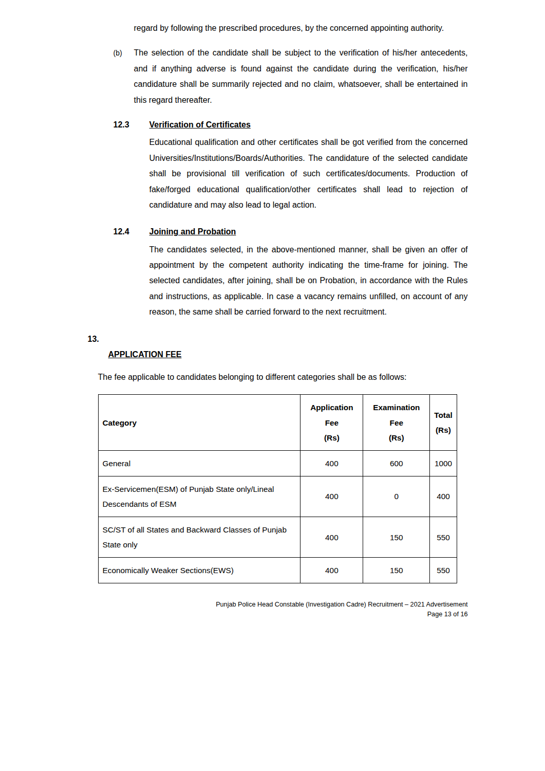regard by following the prescribed procedures, by the concerned appointing authority.
(b)
The selection of the candidate shall be subject to the verification of his/her antecedents, and if anything adverse is found against the candidate during the verification, his/her candidature shall be summarily rejected and no claim, whatsoever, shall be entertained in this regard thereafter.
12.3
Verification of Certificates
Educational qualification and other certificates shall be got verified from the concerned Universities/Institutions/Boards/Authorities. The candidature of the selected candidate shall be provisional till verification of such certificates/documents. Production of fake/forged educational qualification/other certificates shall lead to rejection of candidature and may also lead to legal action.
12.4
Joining and Probation
The candidates selected, in the above-mentioned manner, shall be given an offer of appointment by the competent authority indicating the time-frame for joining. The selected candidates, after joining, shall be on Probation, in accordance with the Rules and instructions, as applicable. In case a vacancy remains unfilled, on account of any reason, the same shall be carried forward to the next recruitment.
13.
APPLICATION FEE
The fee applicable to candidates belonging to different categories shall be as follows:
| Category | Application Fee (Rs) | Examination Fee (Rs) | Total (Rs) |
| --- | --- | --- | --- |
| General | 400 | 600 | 1000 |
| Ex-Servicemen(ESM) of Punjab State only/Lineal Descendants of ESM | 400 | 0 | 400 |
| SC/ST of all States and Backward Classes of Punjab State only | 400 | 150 | 550 |
| Economically Weaker Sections(EWS) | 400 | 150 | 550 |
Punjab Police Head Constable (Investigation Cadre) Recruitment – 2021 Advertisement
Page 13 of 16